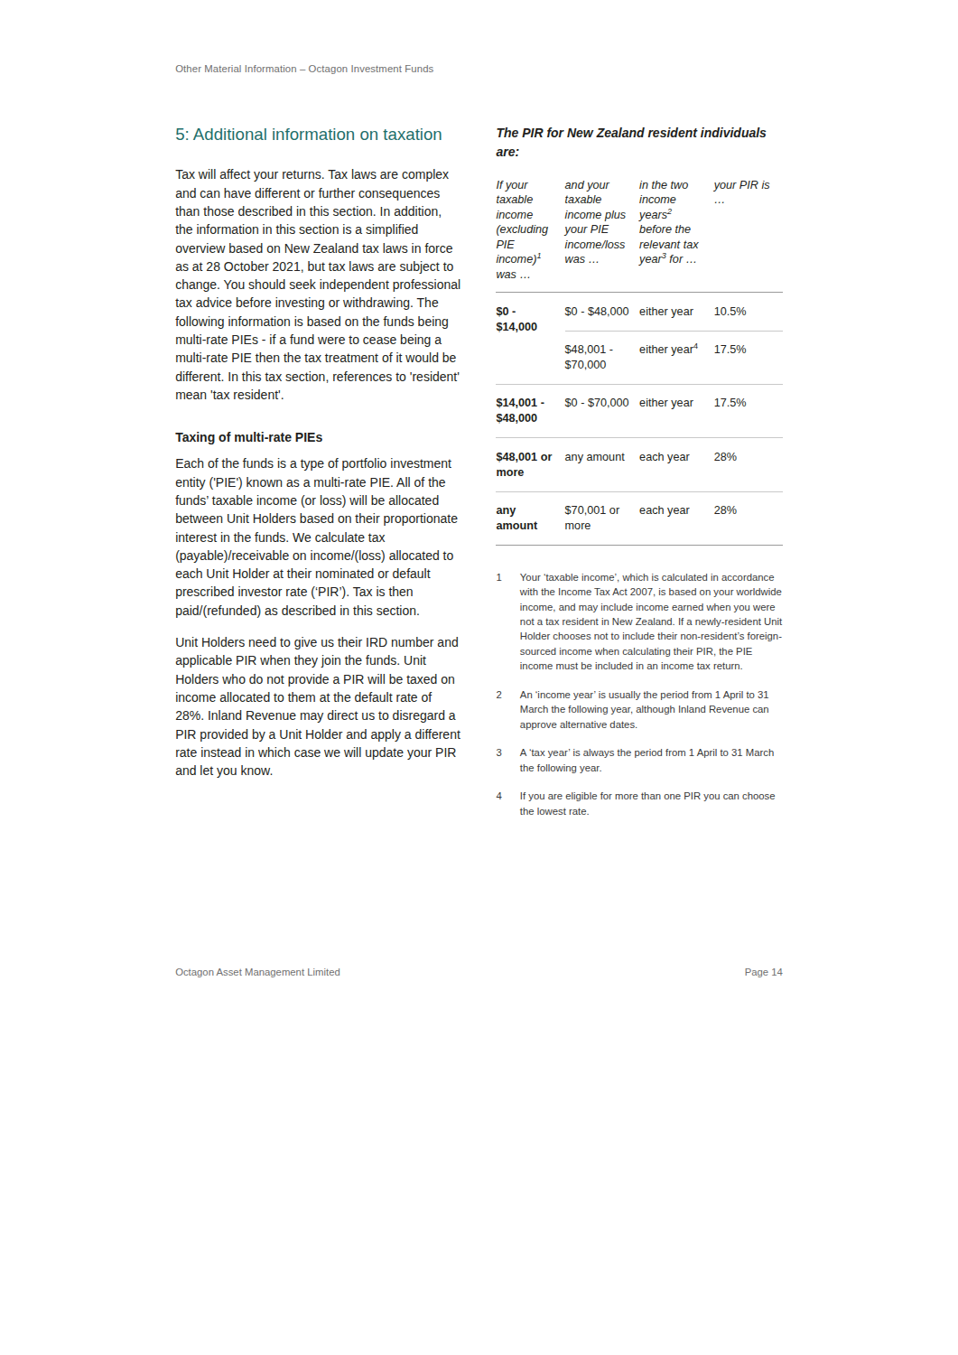Other Material Information – Octagon Investment Funds
5: Additional information on taxation
Tax will affect your returns. Tax laws are complex and can have different or further consequences than those described in this section. In addition, the information in this section is a simplified overview based on New Zealand tax laws in force as at 28 October 2021, but tax laws are subject to change. You should seek independent professional tax advice before investing or withdrawing. The following information is based on the funds being multi-rate PIEs - if a fund were to cease being a multi-rate PIE then the tax treatment of it would be different. In this tax section, references to 'resident' mean 'tax resident'.
Taxing of multi-rate PIEs
Each of the funds is a type of portfolio investment entity ('PIE') known as a multi-rate PIE. All of the funds’ taxable income (or loss) will be allocated between Unit Holders based on their proportionate interest in the funds. We calculate tax (payable)/receivable on income/(loss) allocated to each Unit Holder at their nominated or default prescribed investor rate (‘PIR’). Tax is then paid/(refunded) as described in this section.
Unit Holders need to give us their IRD number and applicable PIR when they join the funds. Unit Holders who do not provide a PIR will be taxed on income allocated to them at the default rate of 28%. Inland Revenue may direct us to disregard a PIR provided by a Unit Holder and apply a different rate instead in which case we will update your PIR and let you know.
The PIR for New Zealand resident individuals are:
| If your taxable income (excluding PIE income) 1 was … | and your taxable income plus your PIE income/loss was … | in the two income years 2 before the relevant tax year 3 for … | your PIR is … |
| --- | --- | --- | --- |
| $0 - $14,000 | $0 - $48,000 | either year | 10.5% |
| $48,001 - $70,000 | either year 4 | 17.5% |
| $14,001 - $48,000 | $0 - $70,000 | either year | 17.5% |
| $48,001 or more | any amount | each year | 28% |
| any amount | $70,001 or more | each year | 28% |
Your ‘taxable income’, which is calculated in accordance with the Income Tax Act 2007, is based on your worldwide income, and may include income earned when you were not a tax resident in New Zealand. If a newly-resident Unit Holder chooses not to include their non-resident’s foreign-sourced income when calculating their PIR, the PIE income must be included in an income tax return.
An ‘income year’ is usually the period from 1 April to 31 March the following year, although Inland Revenue can approve alternative dates.
A ‘tax year’ is always the period from 1 April to 31 March the following year.
If you are eligible for more than one PIR you can choose the lowest rate.
Octagon Asset Management Limited Page 14